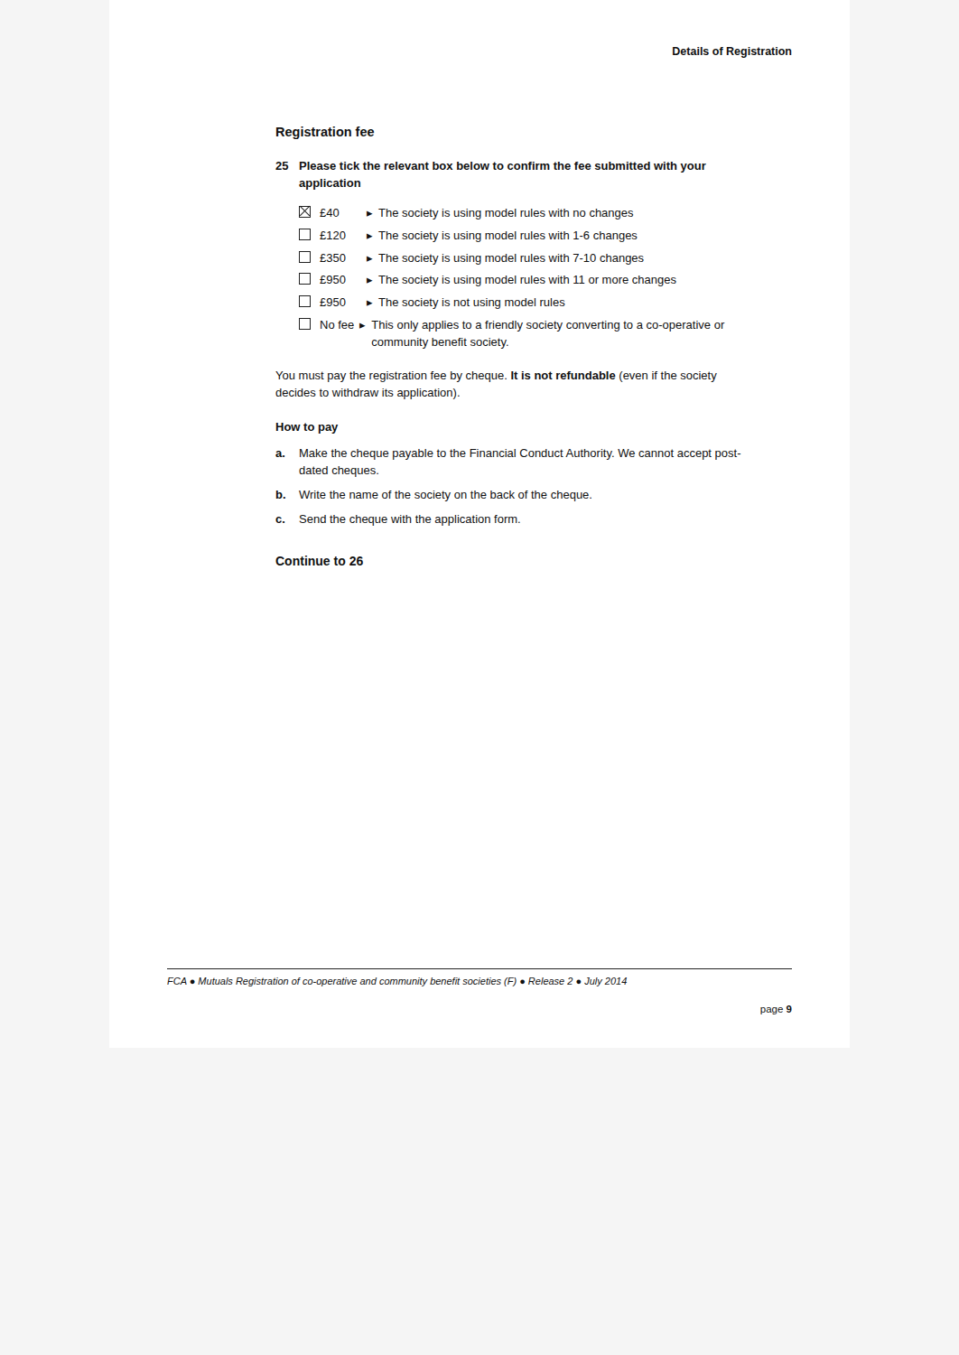Details of Registration
Registration fee
25
Please tick the relevant box below to confirm the fee submitted with your application
£40 ▸ The society is using model rules with no changes
£120 ▸ The society is using model rules with 1-6 changes
£350 ▸ The society is using model rules with 7-10 changes
£950 ▸ The society is using model rules with 11 or more changes
£950 ▸ The society is not using model rules
No fee ▸ This only applies to a friendly society converting to a co-operative or community benefit society.
You must pay the registration fee by cheque. It is not refundable (even if the society decides to withdraw its application).
How to pay
a. Make the cheque payable to the Financial Conduct Authority. We cannot accept post-dated cheques.
b. Write the name of the society on the back of the cheque.
c. Send the cheque with the application form.
Continue to 26
FCA ● Mutuals Registration of co-operative and community benefit societies (F) ● Release 2 ● July 2014
page 9